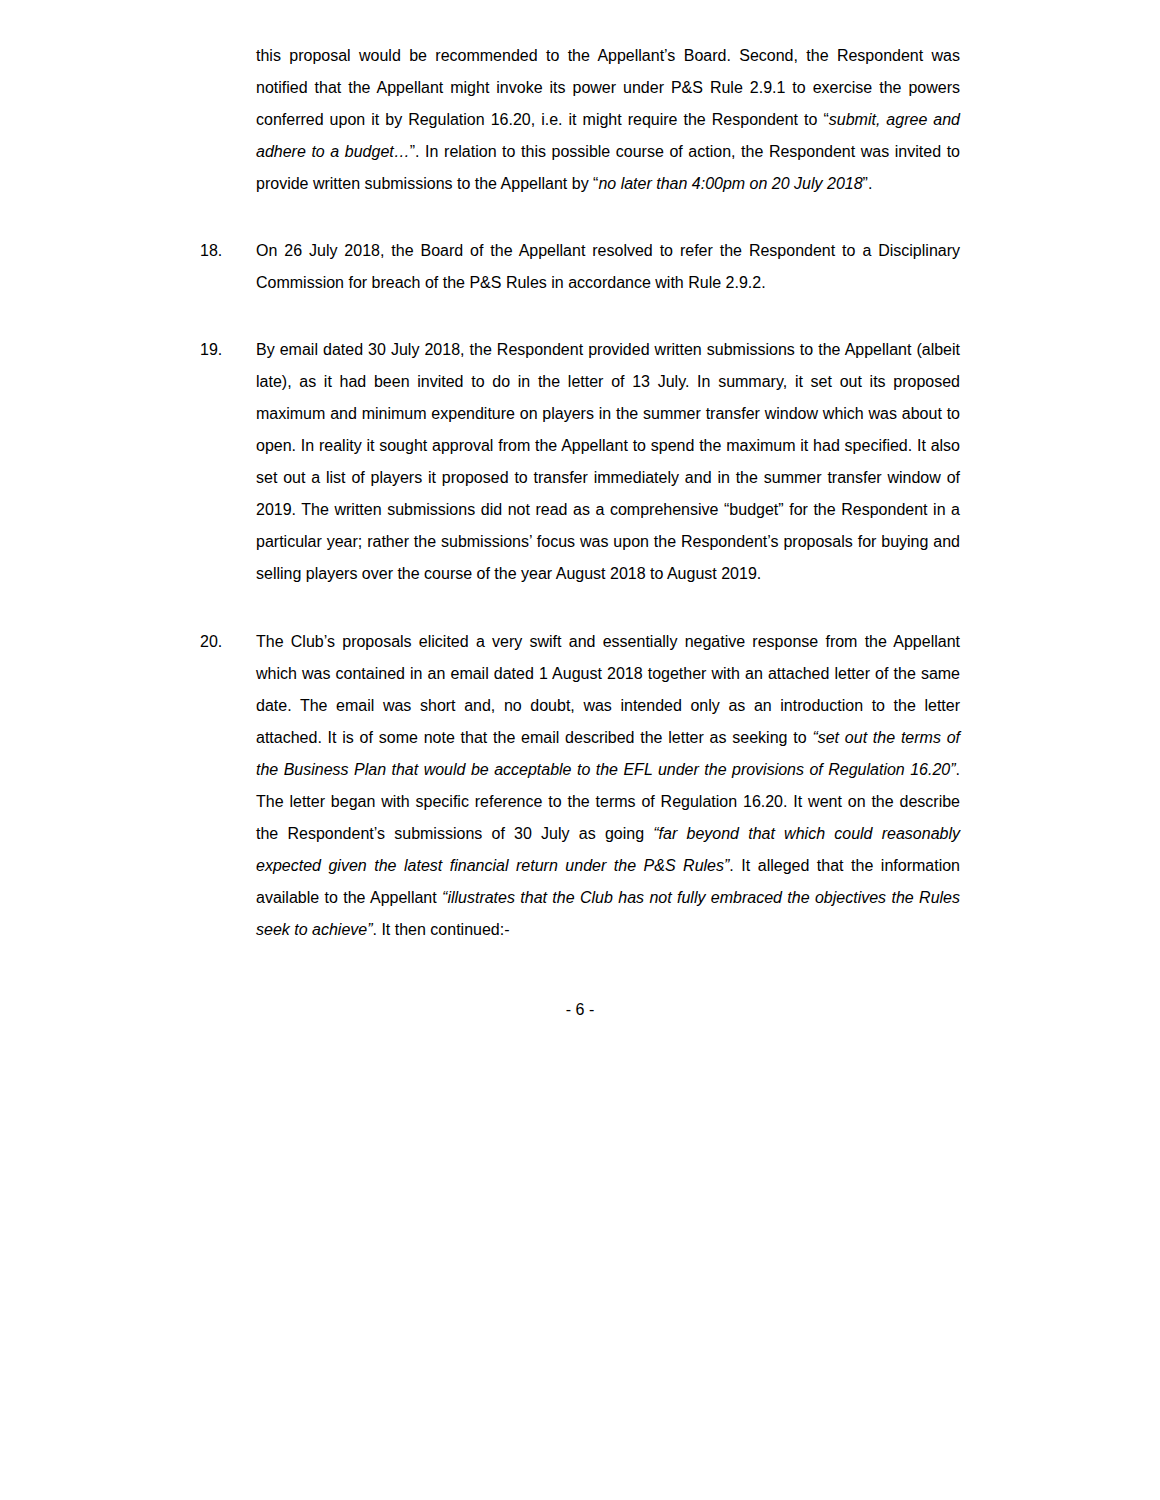this proposal would be recommended to the Appellant’s Board. Second, the Respondent was notified that the Appellant might invoke its power under P&S Rule 2.9.1 to exercise the powers conferred upon it by Regulation 16.20, i.e. it might require the Respondent to “submit, agree and adhere to a budget…”. In relation to this possible course of action, the Respondent was invited to provide written submissions to the Appellant by “no later than 4:00pm on 20 July 2018”.
18. On 26 July 2018, the Board of the Appellant resolved to refer the Respondent to a Disciplinary Commission for breach of the P&S Rules in accordance with Rule 2.9.2.
19. By email dated 30 July 2018, the Respondent provided written submissions to the Appellant (albeit late), as it had been invited to do in the letter of 13 July. In summary, it set out its proposed maximum and minimum expenditure on players in the summer transfer window which was about to open. In reality it sought approval from the Appellant to spend the maximum it had specified. It also set out a list of players it proposed to transfer immediately and in the summer transfer window of 2019. The written submissions did not read as a comprehensive “budget” for the Respondent in a particular year; rather the submissions’ focus was upon the Respondent’s proposals for buying and selling players over the course of the year August 2018 to August 2019.
20. The Club’s proposals elicited a very swift and essentially negative response from the Appellant which was contained in an email dated 1 August 2018 together with an attached letter of the same date. The email was short and, no doubt, was intended only as an introduction to the letter attached. It is of some note that the email described the letter as seeking to “set out the terms of the Business Plan that would be acceptable to the EFL under the provisions of Regulation 16.20”. The letter began with specific reference to the terms of Regulation 16.20. It went on the describe the Respondent’s submissions of 30 July as going “far beyond that which could reasonably expected given the latest financial return under the P&S Rules”. It alleged that the information available to the Appellant “illustrates that the Club has not fully embraced the objectives the Rules seek to achieve”. It then continued:-
- 6 -